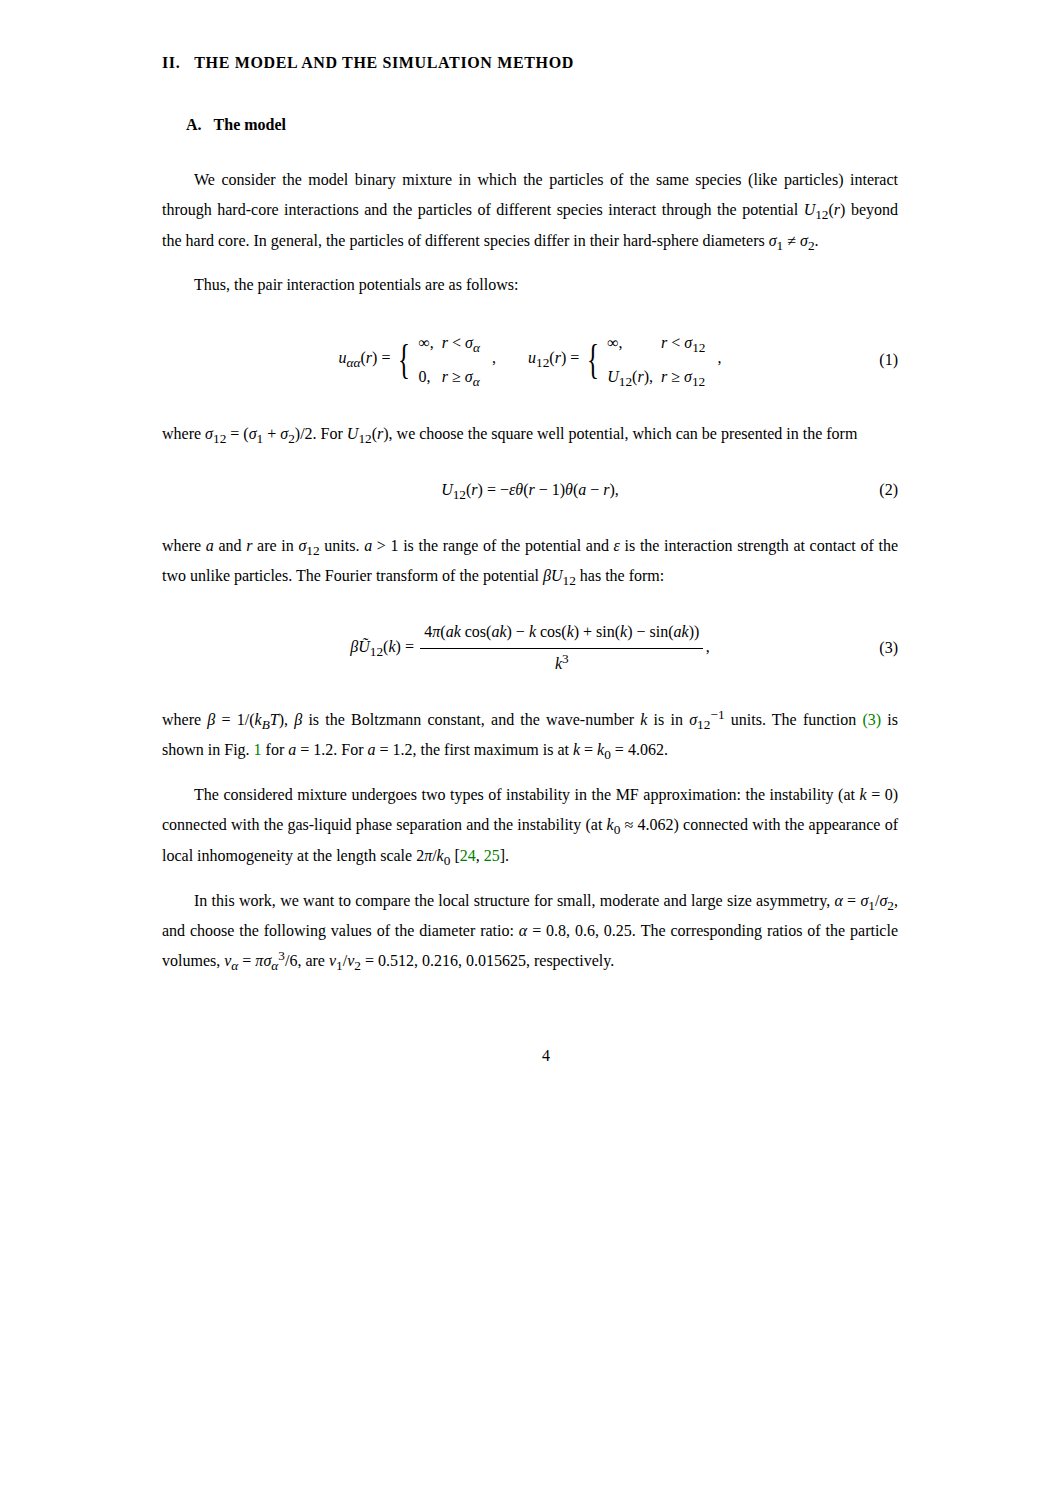II. THE MODEL AND THE SIMULATION METHOD
A. The model
We consider the model binary mixture in which the particles of the same species (like particles) interact through hard-core interactions and the particles of different species interact through the potential U12(r) beyond the hard core. In general, the particles of different species differ in their hard-sphere diameters σ1 ≠ σ2.
Thus, the pair interaction potentials are as follows:
uαα(r) = {
| ∞, | r < σ α |
| 0, | r ≥ σ α |
, u12(r) = {
| ∞, | r < σ 12 |
| U 12 ( r ), | r ≥ σ 12 |
, (1)
where σ12 = (σ1 + σ2)/2. For U12(r), we choose the square well potential, which can be presented in the form
U12(r) = −εθ(r − 1)θ(a − r), (2)
where a and r are in σ12 units. a > 1 is the range of the potential and ε is the interaction strength at contact of the two unlike particles. The Fourier transform of the potential βU12 has the form:
βŨ12(k) = 4π(ak cos(ak) − k cos(k) + sin(k) − sin(ak)) k3 , (3)
where β = 1/(kBT), β is the Boltzmann constant, and the wave-number k is in σ12−1 units. The function (3) is shown in Fig. 1 for a = 1.2. For a = 1.2, the first maximum is at k = k0 = 4.062.
The considered mixture undergoes two types of instability in the MF approximation: the instability (at k = 0) connected with the gas-liquid phase separation and the instability (at k0 ≈ 4.062) connected with the appearance of local inhomogeneity at the length scale 2π/k0 [24, 25].
In this work, we want to compare the local structure for small, moderate and large size asymmetry, α = σ1/σ2, and choose the following values of the diameter ratio: α = 0.8, 0.6, 0.25. The corresponding ratios of the particle volumes, vα = πσα3/6, are v1/v2 = 0.512, 0.216, 0.015625, respectively.
4